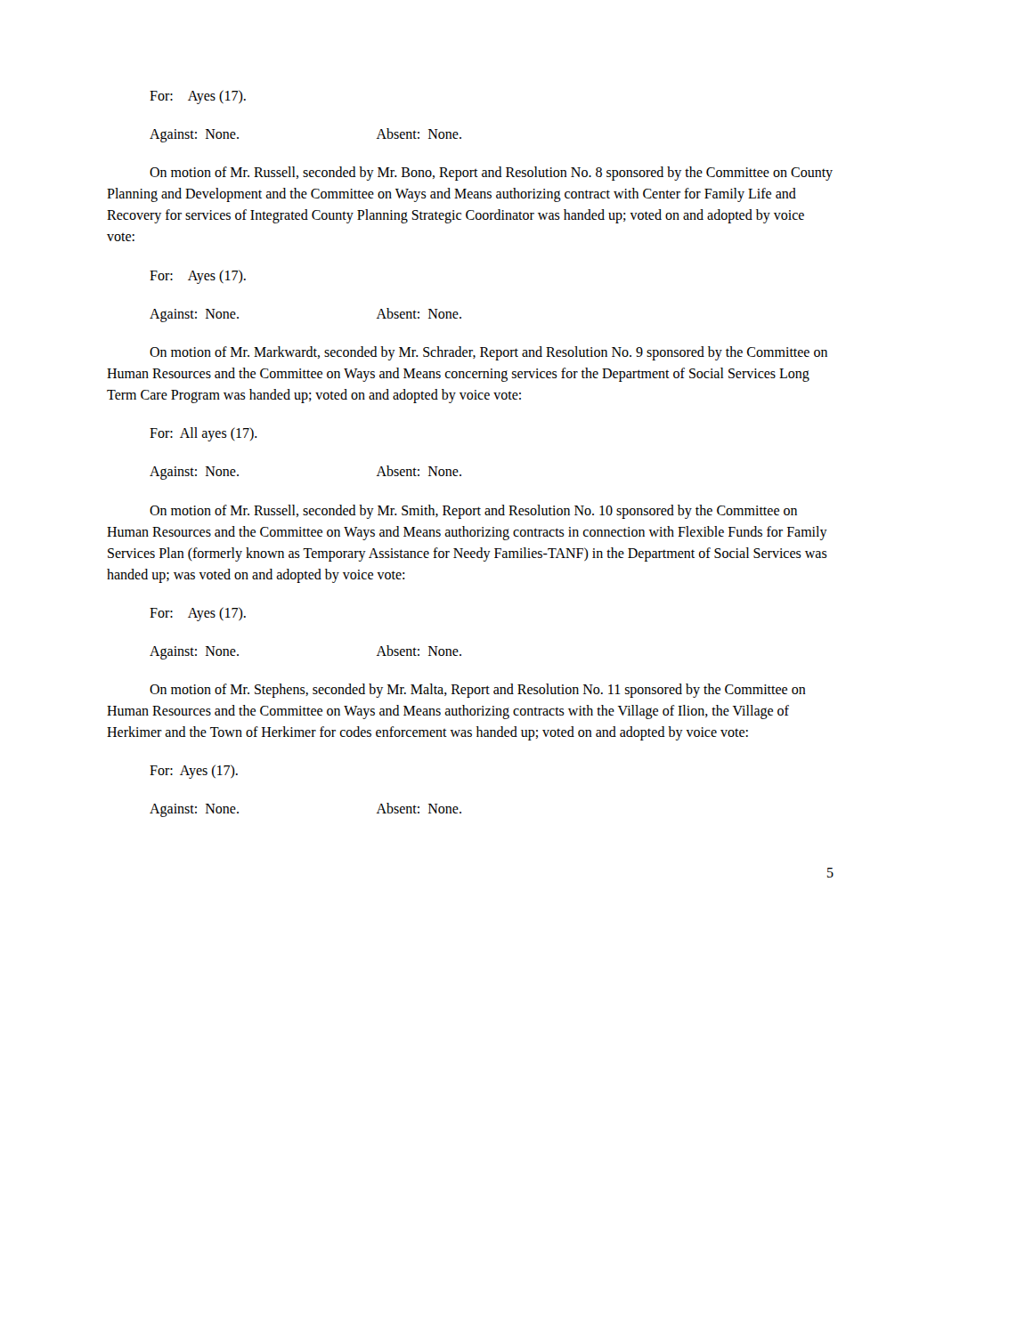For: Ayes (17).
Against: None. Absent: None.
On motion of Mr. Russell, seconded by Mr. Bono, Report and Resolution No. 8 sponsored by the Committee on County Planning and Development and the Committee on Ways and Means authorizing contract with Center for Family Life and Recovery for services of Integrated County Planning Strategic Coordinator was handed up; voted on and adopted by voice vote:
For: Ayes (17).
Against: None. Absent: None.
On motion of Mr. Markwardt, seconded by Mr. Schrader, Report and Resolution No. 9 sponsored by the Committee on Human Resources and the Committee on Ways and Means concerning services for the Department of Social Services Long Term Care Program was handed up; voted on and adopted by voice vote:
For: All ayes (17).
Against: None. Absent: None.
On motion of Mr. Russell, seconded by Mr. Smith, Report and Resolution No. 10 sponsored by the Committee on Human Resources and the Committee on Ways and Means authorizing contracts in connection with Flexible Funds for Family Services Plan (formerly known as Temporary Assistance for Needy Families-TANF) in the Department of Social Services was handed up; was voted on and adopted by voice vote:
For: Ayes (17).
Against: None. Absent: None.
On motion of Mr. Stephens, seconded by Mr. Malta, Report and Resolution No. 11 sponsored by the Committee on Human Resources and the Committee on Ways and Means authorizing contracts with the Village of Ilion, the Village of Herkimer and the Town of Herkimer for codes enforcement was handed up; voted on and adopted by voice vote:
For: Ayes (17).
Against: None. Absent: None.
5